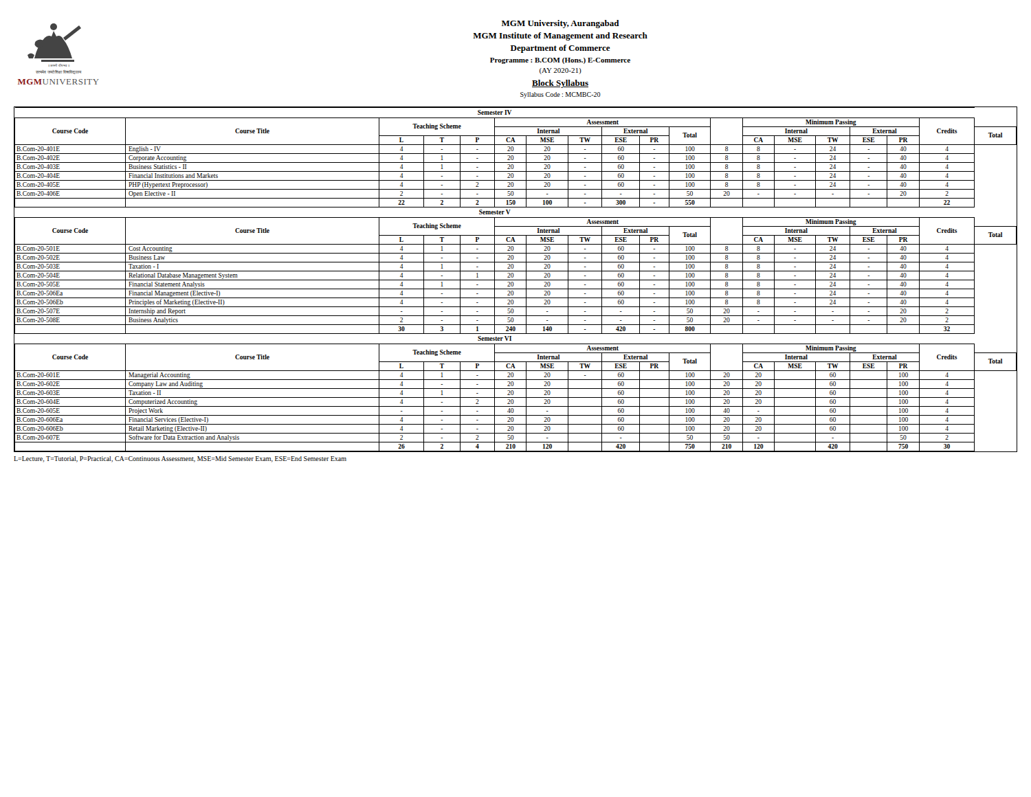॥ अपनी दीप भव ॥ placeholder
सत्यमेव जयते शिक्षा विश्वविद्यालय
MGM UNIVERSITY
MGM University, Aurangabad
MGM Institute of Management and Research
Department of Commerce
Programme : B.COM (Hons.) E-Commerce
(AY 2020-21)
Block Syllabus
Syllabus Code : MCMBC-20
| Semester IV |
| Course Code | Course Title | Teaching Scheme | Assessment | | Minimum Passing | Credits |
| Internal | External | Total | Internal | External | Total |
| L | T | P | CA | MSE | TW | ESE | PR | CA | MSE | TW | ESE | PR |
| B.Com-20-401E | English - IV | 4 | - | - | 20 | 20 | - | 60 | - | 100 | 8 | 8 | - | 24 | - | 40 | 4 |
| B.Com-20-402E | Corporate Accounting | 4 | 1 | - | 20 | 20 | - | 60 | - | 100 | 8 | 8 | - | 24 | - | 40 | 4 |
| B.Com-20-403E | Business Statistics - II | 4 | 1 | - | 20 | 20 | - | 60 | - | 100 | 8 | 8 | - | 24 | - | 40 | 4 |
| B.Com-20-404E | Financial Institutions and Markets | 4 | - | - | 20 | 20 | - | 60 | - | 100 | 8 | 8 | - | 24 | - | 40 | 4 |
| B.Com-20-405E | PHP (Hypertext Preprocessor) | 4 | - | 2 | 20 | 20 | - | 60 | - | 100 | 8 | 8 | - | 24 | - | 40 | 4 |
| B.Com-20-406E | Open Elective - II | 2 | - | - | 50 | - | - | - | - | 50 | 20 | - | - | - | - | 20 | 2 |
| | | 22 | 2 | 2 | 150 | 100 | - | 300 | - | 550 | | | | | | | 22 |
| Semester V |
| Course Code | Course Title | Teaching Scheme | Assessment | | Minimum Passing | Credits |
| Internal | External | Total | Internal | External | Total |
| L | T | P | CA | MSE | TW | ESE | PR | CA | MSE | TW | ESE | PR |
| B.Com-20-501E | Cost Accounting | 4 | 1 | - | 20 | 20 | - | 60 | - | 100 | 8 | 8 | - | 24 | - | 40 | 4 |
| B.Com-20-502E | Business Law | 4 | - | - | 20 | 20 | - | 60 | - | 100 | 8 | 8 | - | 24 | - | 40 | 4 |
| B.Com-20-503E | Taxation - I | 4 | 1 | - | 20 | 20 | - | 60 | - | 100 | 8 | 8 | - | 24 | - | 40 | 4 |
| B.Com-20-504E | Relational Database Management System | 4 | - | 1 | 20 | 20 | - | 60 | - | 100 | 8 | 8 | - | 24 | - | 40 | 4 |
| B.Com-20-505E | Financial Statement Analysis | 4 | 1 | - | 20 | 20 | - | 60 | - | 100 | 8 | 8 | - | 24 | - | 40 | 4 |
| B.Com-20-506Ea | Financial Management (Elective-I) | 4 | - | - | 20 | 20 | - | 60 | - | 100 | 8 | 8 | - | 24 | - | 40 | 4 |
| B.Com-20-506Eb | Principles of Marketing (Elective-II) | 4 | - | - | 20 | 20 | - | 60 | - | 100 | 8 | 8 | - | 24 | - | 40 | 4 |
| B.Com-20-507E | Internship and Report | - | - | - | 50 | - | - | - | - | 50 | 20 | - | - | - | - | 20 | 2 |
| B.Com-20-508E | Business Analytics | 2 | - | - | 50 | - | - | - | - | 50 | 20 | - | - | - | - | 20 | 2 |
| | | 30 | 3 | 1 | 240 | 140 | - | 420 | - | 800 | | | | | | | 32 |
| Semester VI |
| Course Code | Course Title | Teaching Scheme | Assessment | | Minimum Passing | Credits |
| Internal | External | Total | Internal | External | Total |
| L | T | P | CA | MSE | TW | ESE | PR | CA | MSE | TW | ESE | PR |
| B.Com-20-601E | Managerial Accounting | 4 | 1 | - | 20 | 20 | - | 60 | | 100 | 20 | 20 | | 60 | | 100 | 4 |
| B.Com-20-602E | Company Law and Auditing | 4 | - | - | 20 | 20 | | 60 | | 100 | 20 | 20 | | 60 | | 100 | 4 |
| B.Com-20-603E | Taxation - II | 4 | 1 | - | 20 | 20 | | 60 | | 100 | 20 | 20 | | 60 | | 100 | 4 |
| B.Com-20-604E | Computerized Accounting | 4 | - | 2 | 20 | 20 | | 60 | | 100 | 20 | 20 | | 60 | | 100 | 4 |
| B.Com-20-605E | Project Work | - | - | - | 40 | - | | 60 | | 100 | 40 | - | | 60 | | 100 | 4 |
| B.Com-20-606Ea | Financial Services (Elective-I) | 4 | - | - | 20 | 20 | | 60 | | 100 | 20 | 20 | | 60 | | 100 | 4 |
| B.Com-20-606Eb | Retail Marketing (Elective-II) | 4 | - | - | 20 | 20 | | 60 | | 100 | 20 | 20 | | 60 | | 100 | 4 |
| B.Com-20-607E | Software for Data Extraction and Analysis | 2 | - | 2 | 50 | - | | - | | 50 | 50 | - | | - | | 50 | 2 |
| | | 26 | 2 | 4 | 210 | 120 | | 420 | | 750 | 210 | 120 | | 420 | | 750 | 30 |
L=Lecture, T=Tutorial, P=Practical, CA=Continuous Assessment, MSE=Mid Semester Exam, ESE=End Semester Exam